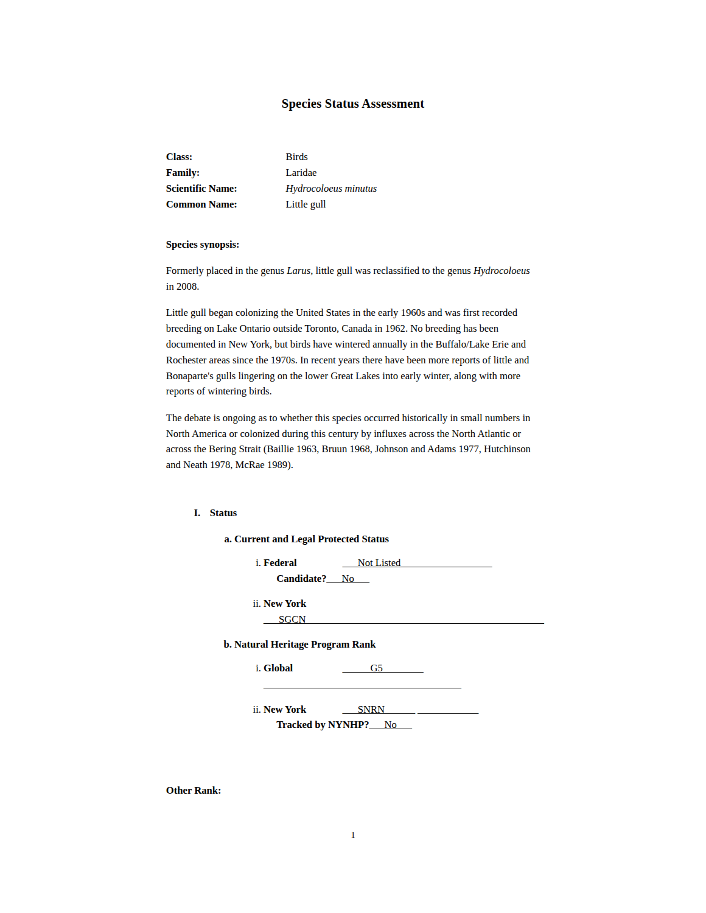Species Status Assessment
Class: Birds
Family: Laridae
Scientific Name: Hydrocoloeus minutus
Common Name: Little gull
Species synopsis:
Formerly placed in the genus Larus, little gull was reclassified to the genus Hydrocoloeus in 2008.
Little gull began colonizing the United States in the early 1960s and was first recorded breeding on Lake Ontario outside Toronto, Canada in 1962. No breeding has been documented in New York, but birds have wintered annually in the Buffalo/Lake Erie and Rochester areas since the 1970s. In recent years there have been more reports of little and Bonaparte's gulls lingering on the lower Great Lakes into early winter, along with more reports of wintering birds.
The debate is ongoing as to whether this species occurred historically in small numbers in North America or colonized during this century by influxes across the North Atlantic or across the Bering Strait (Baillie 1963, Bruun 1968, Johnson and Adams 1977, Hutchinson and Neath 1978, McRae 1989).
Status
Current and Legal Protected Status
Federal ___Not Listed__________________ Candidate? ___No___
New York ___SGCN_______________________________________________
Natural Heritage Program Rank
Global _____ G5________ _______________________________________
New York ___SNRN______ ____________ Tracked by NYNHP? ___No___
Other Rank:
1